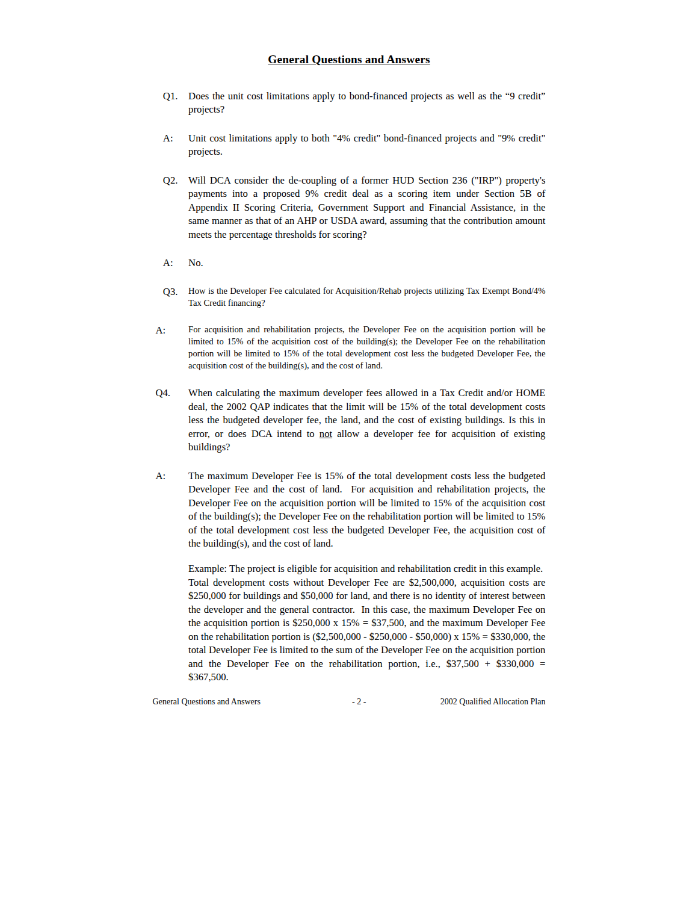General Questions and Answers
Q1.
Does the unit cost limitations apply to bond-financed projects as well as the “9 credit” projects?
A:
Unit cost limitations apply to both "4% credit" bond-financed projects and "9% credit" projects.
Q2.
Will DCA consider the de-coupling of a former HUD Section 236 ("IRP") property's payments into a proposed 9% credit deal as a scoring item under Section 5B of Appendix II Scoring Criteria, Government Support and Financial Assistance, in the same manner as that of an AHP or USDA award, assuming that the contribution amount meets the percentage thresholds for scoring?
A:
No.
Q3.
How is the Developer Fee calculated for Acquisition/Rehab projects utilizing Tax Exempt Bond/4% Tax Credit financing?
A:
For acquisition and rehabilitation projects, the Developer Fee on the acquisition portion will be limited to 15% of the acquisition cost of the building(s); the Developer Fee on the rehabilitation portion will be limited to 15% of the total development cost less the budgeted Developer Fee, the acquisition cost of the building(s), and the cost of land.
Q4.
When calculating the maximum developer fees allowed in a Tax Credit and/or HOME deal, the 2002 QAP indicates that the limit will be 15% of the total development costs less the budgeted developer fee, the land, and the cost of existing buildings. Is this in error, or does DCA intend to not allow a developer fee for acquisition of existing buildings?
A:
The maximum Developer Fee is 15% of the total development costs less the budgeted Developer Fee and the cost of land. For acquisition and rehabilitation projects, the Developer Fee on the acquisition portion will be limited to 15% of the acquisition cost of the building(s); the Developer Fee on the rehabilitation portion will be limited to 15% of the total development cost less the budgeted Developer Fee, the acquisition cost of the building(s), and the cost of land.
Example: The project is eligible for acquisition and rehabilitation credit in this example. Total development costs without Developer Fee are $2,500,000, acquisition costs are $250,000 for buildings and $50,000 for land, and there is no identity of interest between the developer and the general contractor. In this case, the maximum Developer Fee on the acquisition portion is $250,000 x 15% = $37,500, and the maximum Developer Fee on the rehabilitation portion is ($2,500,000 - $250,000 - $50,000) x 15% = $330,000, the total Developer Fee is limited to the sum of the Developer Fee on the acquisition portion and the Developer Fee on the rehabilitation portion, i.e., $37,500 + $330,000 = $367,500.
General Questions and Answers
- 2 -
2002 Qualified Allocation Plan